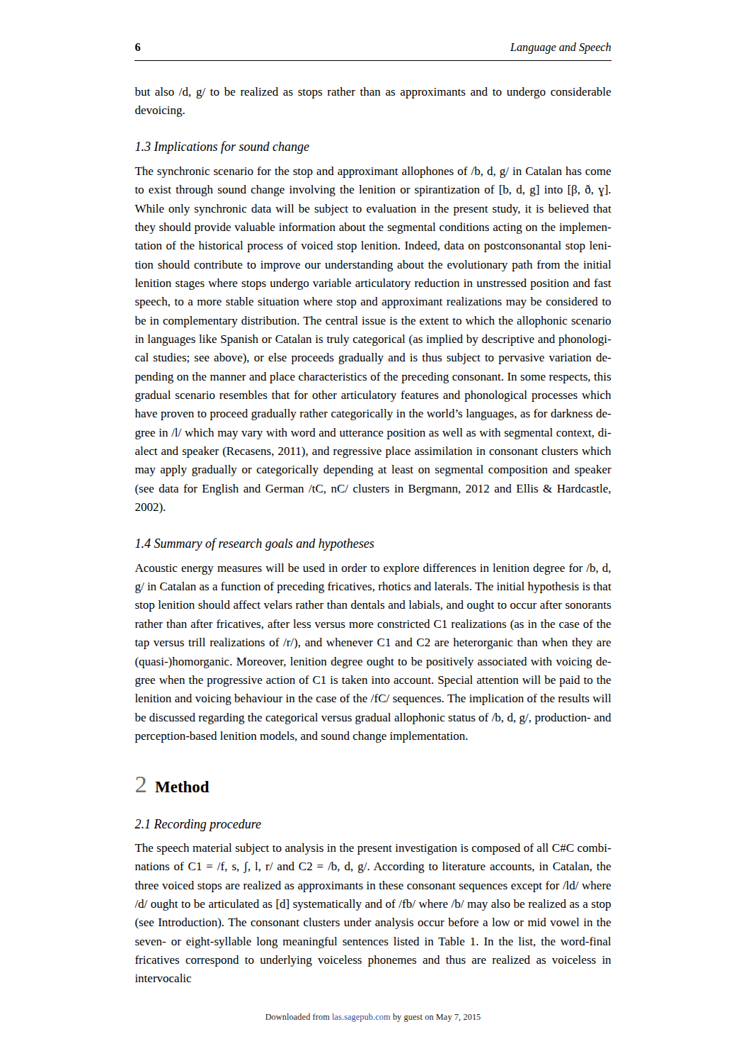6 Language and Speech
but also /d, g/ to be realized as stops rather than as approximants and to undergo considerable devoicing.
1.3 Implications for sound change
The synchronic scenario for the stop and approximant allophones of /b, d, g/ in Catalan has come to exist through sound change involving the lenition or spirantization of [b, d, g] into [β, ð, ɣ]. While only synchronic data will be subject to evaluation in the present study, it is believed that they should provide valuable information about the segmental conditions acting on the implementation of the historical process of voiced stop lenition. Indeed, data on postconsonantal stop lenition should contribute to improve our understanding about the evolutionary path from the initial lenition stages where stops undergo variable articulatory reduction in unstressed position and fast speech, to a more stable situation where stop and approximant realizations may be considered to be in complementary distribution. The central issue is the extent to which the allophonic scenario in languages like Spanish or Catalan is truly categorical (as implied by descriptive and phonological studies; see above), or else proceeds gradually and is thus subject to pervasive variation depending on the manner and place characteristics of the preceding consonant. In some respects, this gradual scenario resembles that for other articulatory features and phonological processes which have proven to proceed gradually rather categorically in the world’s languages, as for darkness degree in /l/ which may vary with word and utterance position as well as with segmental context, dialect and speaker (Recasens, 2011), and regressive place assimilation in consonant clusters which may apply gradually or categorically depending at least on segmental composition and speaker (see data for English and German /tC, nC/ clusters in Bergmann, 2012 and Ellis & Hardcastle, 2002).
1.4 Summary of research goals and hypotheses
Acoustic energy measures will be used in order to explore differences in lenition degree for /b, d, g/ in Catalan as a function of preceding fricatives, rhotics and laterals. The initial hypothesis is that stop lenition should affect velars rather than dentals and labials, and ought to occur after sonorants rather than after fricatives, after less versus more constricted C1 realizations (as in the case of the tap versus trill realizations of /r/), and whenever C1 and C2 are heterorganic than when they are (quasi-)homorganic. Moreover, lenition degree ought to be positively associated with voicing degree when the progressive action of C1 is taken into account. Special attention will be paid to the lenition and voicing behaviour in the case of the /fC/ sequences. The implication of the results will be discussed regarding the categorical versus gradual allophonic status of /b, d, g/, production- and perception-based lenition models, and sound change implementation.
2 Method
2.1 Recording procedure
The speech material subject to analysis in the present investigation is composed of all C#C combinations of C1 = /f, s, ʃ, l, r/ and C2 = /b, d, g/. According to literature accounts, in Catalan, the three voiced stops are realized as approximants in these consonant sequences except for /ld/ where /d/ ought to be articulated as [d] systematically and of /fb/ where /b/ may also be realized as a stop (see Introduction). The consonant clusters under analysis occur before a low or mid vowel in the seven- or eight-syllable long meaningful sentences listed in Table 1. In the list, the word-final fricatives correspond to underlying voiceless phonemes and thus are realized as voiceless in intervocalic
Downloaded from las.sagepub.com by guest on May 7, 2015